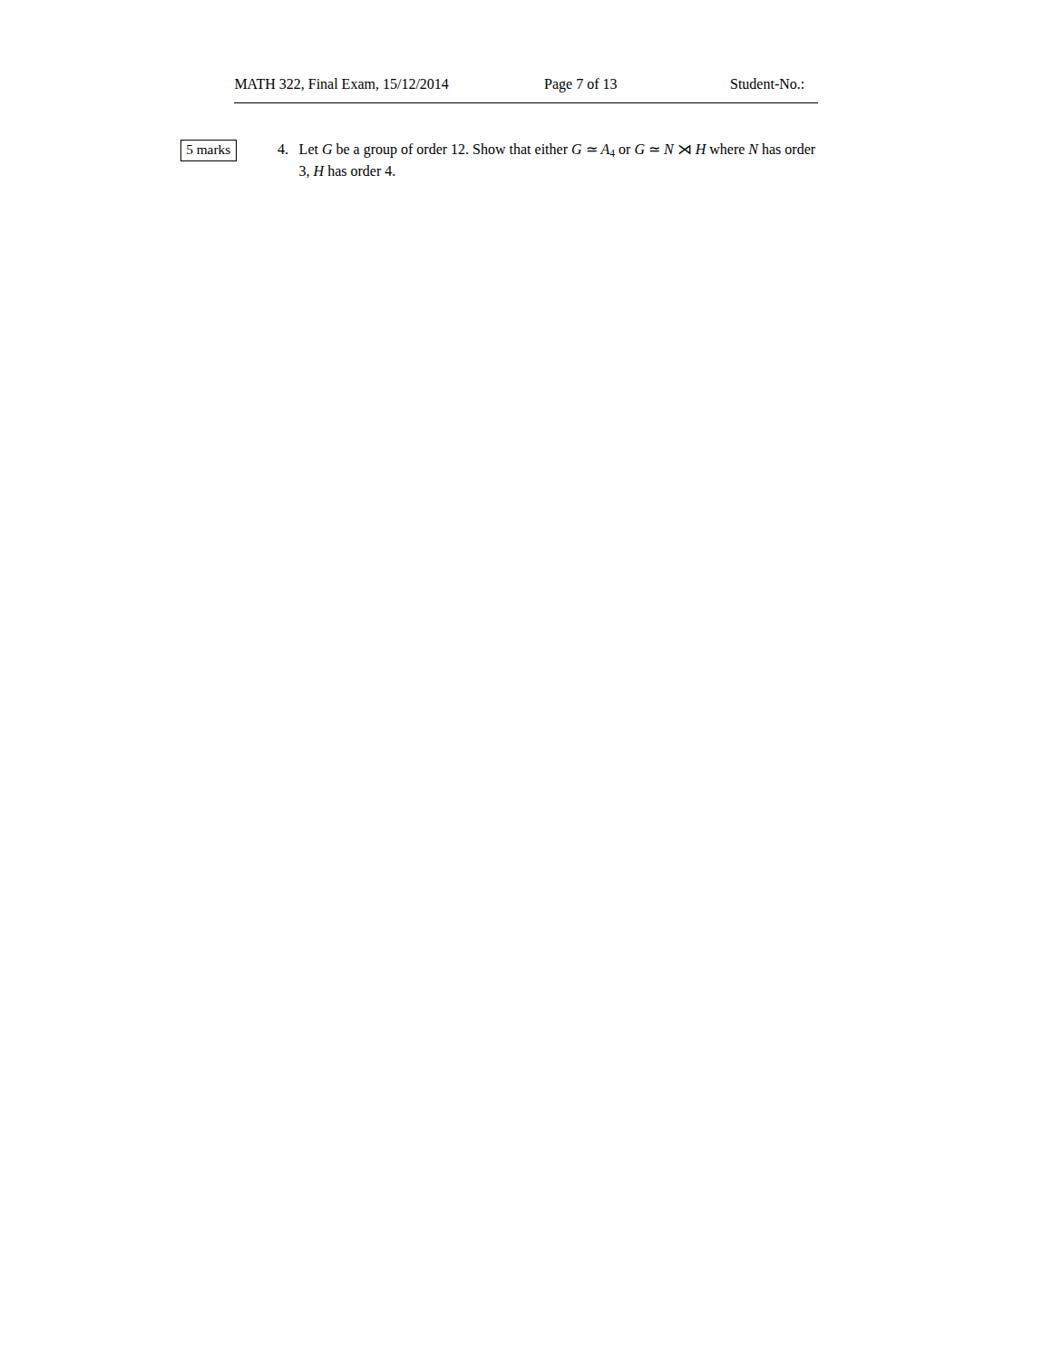MATH 322, Final Exam, 15/12/2014 Page 7 of 13 Student-No.:
5 marks
4.
Let G be a group of order 12. Show that either G ≃ A 4 or G ≃ N ⋊ H where N has order 3, H has order 4.